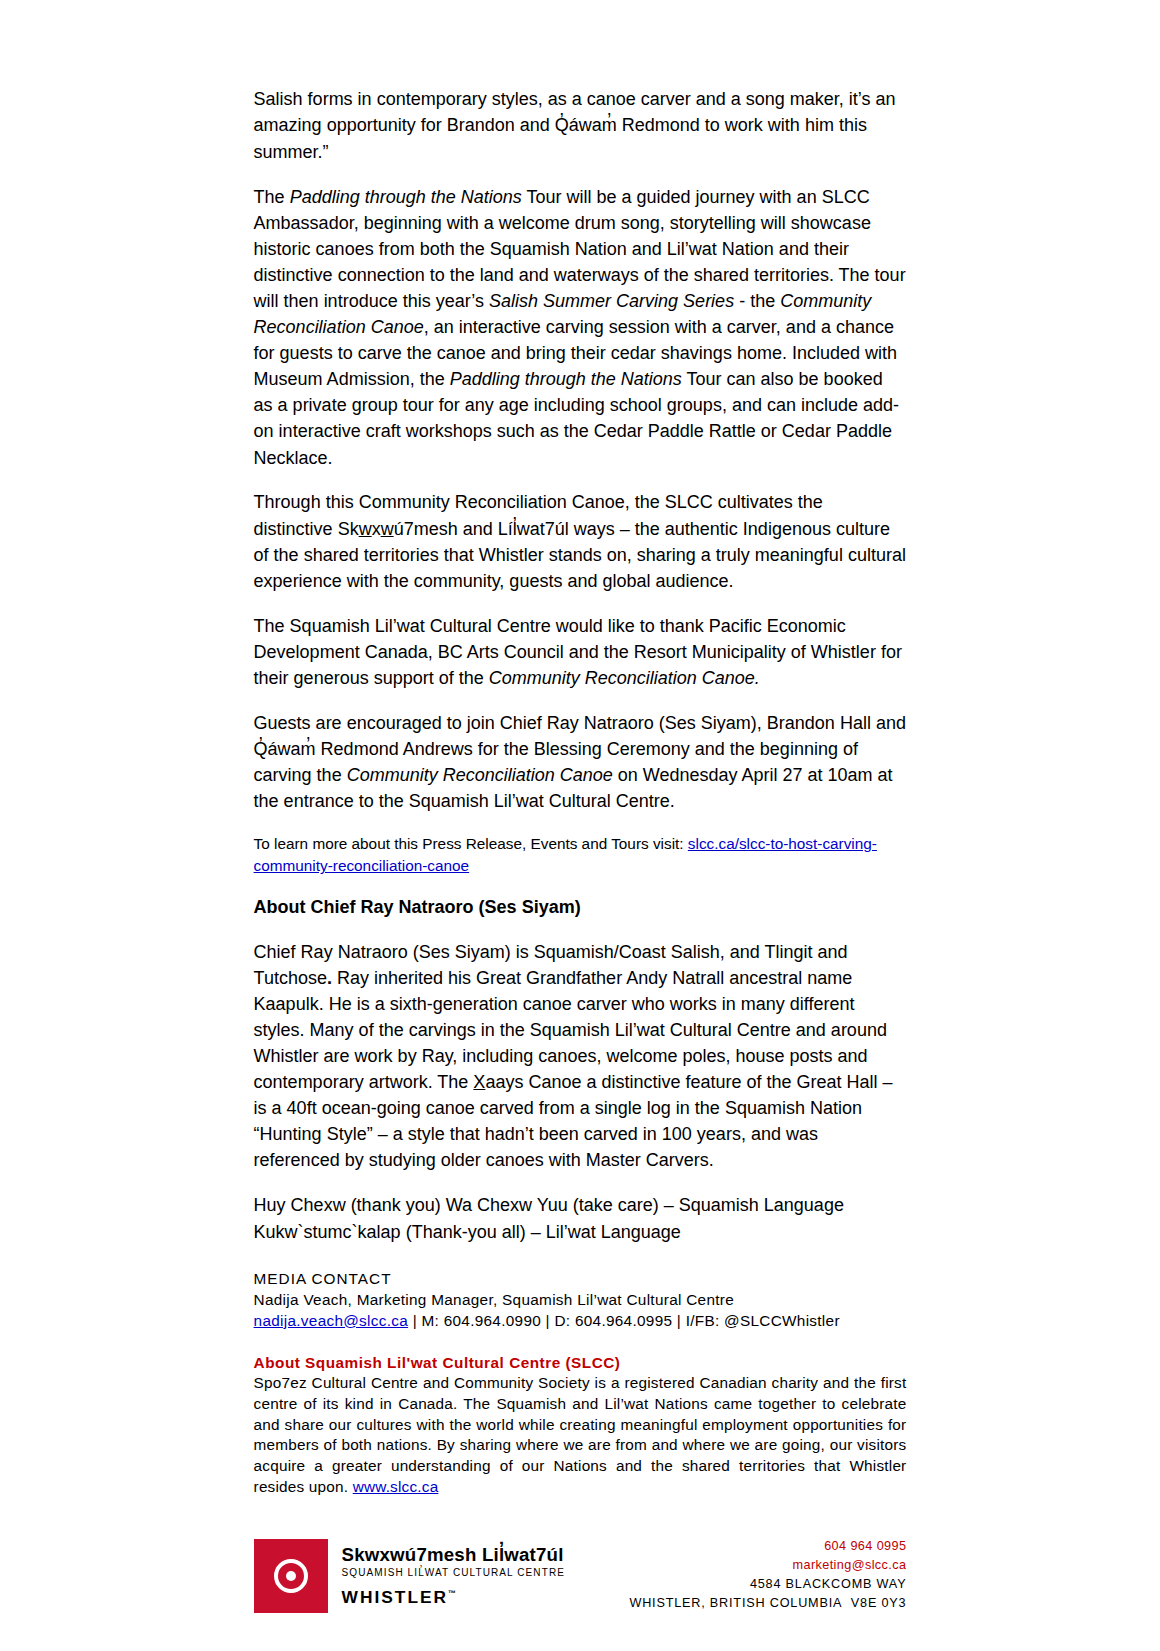Salish forms in contemporary styles, as a canoe carver and a song maker, it’s an amazing opportunity for Brandon and Q̓áwam̓ Redmond to work with him this summer.”
The Paddling through the Nations Tour will be a guided journey with an SLCC Ambassador, beginning with a welcome drum song, storytelling will showcase historic canoes from both the Squamish Nation and Lil’wat Nation and their distinctive connection to the land and waterways of the shared territories. The tour will then introduce this year’s Salish Summer Carving Series - the Community Reconciliation Canoe, an interactive carving session with a carver, and a chance for guests to carve the canoe and bring their cedar shavings home. Included with Museum Admission, the Paddling through the Nations Tour can also be booked as a private group tour for any age including school groups, and can include add-on interactive craft workshops such as the Cedar Paddle Rattle or Cedar Paddle Necklace.
Through this Community Reconciliation Canoe, the SLCC cultivates the distinctive Skwxwú7mesh and Líl̓wat7úl ways – the authentic Indigenous culture of the shared territories that Whistler stands on, sharing a truly meaningful cultural experience with the community, guests and global audience.
The Squamish Lil’wat Cultural Centre would like to thank Pacific Economic Development Canada, BC Arts Council and the Resort Municipality of Whistler for their generous support of the Community Reconciliation Canoe.
Guests are encouraged to join Chief Ray Natraoro (Ses Siyam), Brandon Hall and Q̓áwam̓ Redmond Andrews for the Blessing Ceremony and the beginning of carving the Community Reconciliation Canoe on Wednesday April 27 at 10am at the entrance to the Squamish Lil’wat Cultural Centre.
To learn more about this Press Release, Events and Tours visit: slcc.ca/slcc-to-host-carving-community-reconciliation-canoe
About Chief Ray Natraoro (Ses Siyam)
Chief Ray Natraoro (Ses Siyam) is Squamish/Coast Salish, and Tlingit and Tutchose. Ray inherited his Great Grandfather Andy Natrall ancestral name Kaapulk. He is a sixth-generation canoe carver who works in many different styles. Many of the carvings in the Squamish Lil’wat Cultural Centre and around Whistler are work by Ray, including canoes, welcome poles, house posts and contemporary artwork. The Xaays Canoe a distinctive feature of the Great Hall – is a 40ft ocean-going canoe carved from a single log in the Squamish Nation “Hunting Style” – a style that hadn’t been carved in 100 years, and was referenced by studying older canoes with Master Carvers.
Huy Chexw (thank you) Wa Chexw Yuu (take care) – Squamish Language
Kukw`stumc`kalap (Thank-you all) – Lil’wat Language
MEDIA CONTACT
Nadija Veach, Marketing Manager, Squamish Lil’wat Cultural Centre
nadija.veach@slcc.ca | M: 604.964.0990 | D: 604.964.0995 | I/FB: @SLCCWhistler
About Squamish Lil'wat Cultural Centre (SLCC)
Spo7ez Cultural Centre and Community Society is a registered Canadian charity and the first centre of its kind in Canada. The Squamish and Lil’wat Nations came together to celebrate and share our cultures with the world while creating meaningful employment opportunities for members of both nations. By sharing where we are from and where we are going, our visitors acquire a greater understanding of our Nations and the shared territories that Whistler resides upon. www.slcc.ca
Skwxwú7mesh Lil̓wat7úl
SQUAMISH LIL̓WAT CULTURAL CENTRE
WHISTLER™
604 964 0995
marketing@slcc.ca
4584 BLACKCOMB WAY
WHISTLER, BRITISH COLUMBIA V8E 0Y3